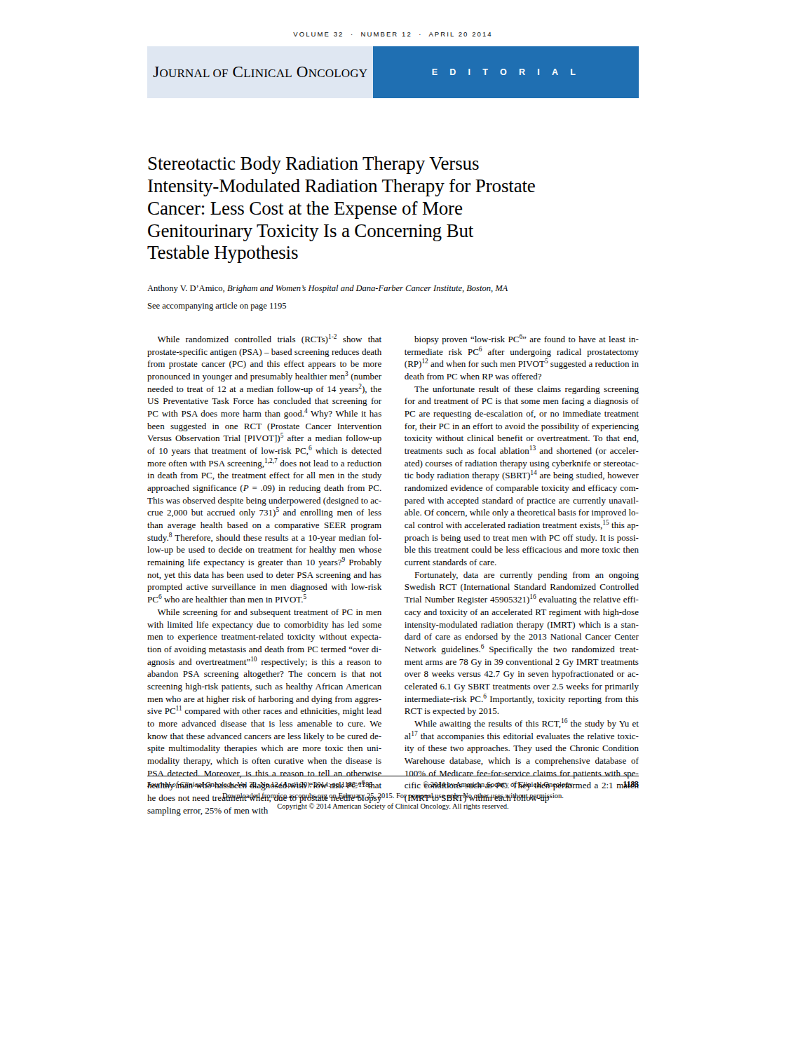VOLUME 32 · NUMBER 12 · APRIL 20 2014
JOURNAL OF CLINICAL ONCOLOGY
E D I T O R I A L
Stereotactic Body Radiation Therapy Versus
Intensity-Modulated Radiation Therapy for Prostate
Cancer: Less Cost at the Expense of More
Genitourinary Toxicity Is a Concerning But
Testable Hypothesis
Anthony V. D’Amico, Brigham and Women’s Hospital and Dana-Farber Cancer Institute, Boston, MA
See accompanying article on page 1195
While randomized controlled trials (RCTs)1-2 show that prostate-specific antigen (PSA) – based screening reduces death from prostate cancer (PC) and this effect appears to be more pronounced in younger and presumably healthier men3 (number needed to treat of 12 at a median follow-up of 14 years2), the US Preventative Task Force has concluded that screening for PC with PSA does more harm than good.4 Why? While it has been suggested in one RCT (Prostate Cancer Intervention Versus Observation Trial [PIVOT])5 after a median follow-up of 10 years that treatment of low-risk PC,6 which is detected more often with PSA screening,1,2,7 does not lead to a reduction in death from PC, the treatment effect for all men in the study approached significance (P = .09) in reducing death from PC. This was observed despite being underpowered (designed to accrue 2,000 but accrued only 731)5 and enrolling men of less than average health based on a comparative SEER program study.8 Therefore, should these results at a 10-year median follow-up be used to decide on treatment for healthy men whose remaining life expectancy is greater than 10 years?9 Probably not, yet this data has been used to deter PSA screening and has prompted active surveillance in men diagnosed with low-risk PC6 who are healthier than men in PIVOT.5
While screening for and subsequent treatment of PC in men with limited life expectancy due to comorbidity has led some men to experience treatment-related toxicity without expectation of avoiding metastasis and death from PC termed “over diagnosis and overtreatment”10 respectively; is this a reason to abandon PSA screening altogether? The concern is that not screening high-risk patients, such as healthy African American men who are at higher risk of harboring and dying from aggressive PC11 compared with other races and ethnicities, might lead to more advanced disease that is less amenable to cure. We know that these advanced cancers are less likely to be cured despite multimodality therapies which are more toxic then unimodality therapy, which is often curative when the disease is PSA detected. Moreover, is this a reason to tell an otherwise healthy man who has been diagnosed with “low risk PC”6 that he does not need treatment when, due to prostate needle biopsy sampling error, 25% of men with
biopsy proven “low-risk PC6” are found to have at least intermediate risk PC6 after undergoing radical prostatectomy (RP)12 and when for such men PIVOT5 suggested a reduction in death from PC when RP was offered?
The unfortunate result of these claims regarding screening for and treatment of PC is that some men facing a diagnosis of PC are requesting de-escalation of, or no immediate treatment for, their PC in an effort to avoid the possibility of experiencing toxicity without clinical benefit or overtreatment. To that end, treatments such as focal ablation13 and shortened (or accelerated) courses of radiation therapy using cyberknife or stereotactic body radiation therapy (SBRT)14 are being studied, however randomized evidence of comparable toxicity and efficacy compared with accepted standard of practice are currently unavailable. Of concern, while only a theoretical basis for improved local control with accelerated radiation treatment exists,15 this approach is being used to treat men with PC off study. It is possible this treatment could be less efficacious and more toxic then current standards of care.
Fortunately, data are currently pending from an ongoing Swedish RCT (International Standard Randomized Controlled Trial Number Register 45905321)16 evaluating the relative efficacy and toxicity of an accelerated RT regiment with high-dose intensity-modulated radiation therapy (IMRT) which is a standard of care as endorsed by the 2013 National Cancer Center Network guidelines.6 Specifically the two randomized treatment arms are 78 Gy in 39 conventional 2 Gy IMRT treatments over 8 weeks versus 42.7 Gy in seven hypofractionated or accelerated 6.1 Gy SBRT treatments over 2.5 weeks for primarily intermediate-risk PC.6 Importantly, toxicity reporting from this RCT is expected by 2015.
While awaiting the results of this RCT,16 the study by Yu et al17 that accompanies this editorial evaluates the relative toxicity of these two approaches. They used the Chronic Condition Warehouse database, which is a comprehensive database of 100% of Medicare fee-for-service claims for patients with specific conditions such as PC. They then performed a 2:1 match (IMRT to SBRT) within each follow-up
Journal of Clinical Oncology, Vol 32, No 12 (April 20), 2014: pp 1183-1185
© 2014 by American Society of Clinical Oncology
1183
Downloaded from jco.ascopubs.org on February 25, 2015. For personal use only. No other uses without permission.
Copyright © 2014 American Society of Clinical Oncology. All rights reserved.